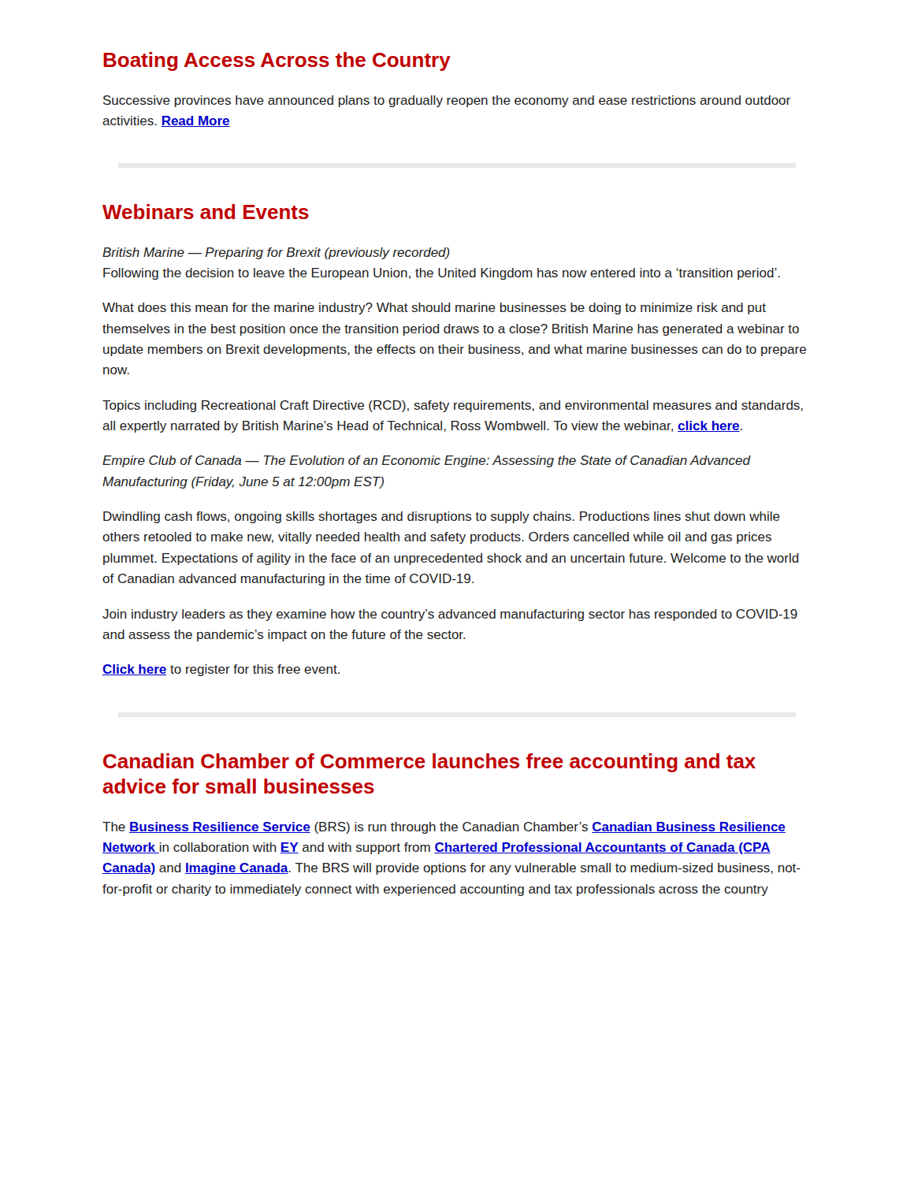Boating Access Across the Country
Successive provinces have announced plans to gradually reopen the economy and ease restrictions around outdoor activities. Read More
Webinars and Events
British Marine — Preparing for Brexit (previously recorded)
Following the decision to leave the European Union, the United Kingdom has now entered into a ‘transition period’.
What does this mean for the marine industry? What should marine businesses be doing to minimize risk and put themselves in the best position once the transition period draws to a close? British Marine has generated a webinar to update members on Brexit developments, the effects on their business, and what marine businesses can do to prepare now.
Topics including Recreational Craft Directive (RCD), safety requirements, and environmental measures and standards, all expertly narrated by British Marine’s Head of Technical, Ross Wombwell. To view the webinar, click here.
Empire Club of Canada — The Evolution of an Economic Engine: Assessing the State of Canadian Advanced Manufacturing (Friday, June 5 at 12:00pm EST)
Dwindling cash flows, ongoing skills shortages and disruptions to supply chains. Productions lines shut down while others retooled to make new, vitally needed health and safety products. Orders cancelled while oil and gas prices plummet. Expectations of agility in the face of an unprecedented shock and an uncertain future. Welcome to the world of Canadian advanced manufacturing in the time of COVID-19.
Join industry leaders as they examine how the country’s advanced manufacturing sector has responded to COVID-19 and assess the pandemic’s impact on the future of the sector.
Click here to register for this free event.
Canadian Chamber of Commerce launches free accounting and tax advice for small businesses
The Business Resilience Service (BRS) is run through the Canadian Chamber’s Canadian Business Resilience Network in collaboration with EY and with support from Chartered Professional Accountants of Canada (CPA Canada) and Imagine Canada. The BRS will provide options for any vulnerable small to medium-sized business, not-for-profit or charity to immediately connect with experienced accounting and tax professionals across the country